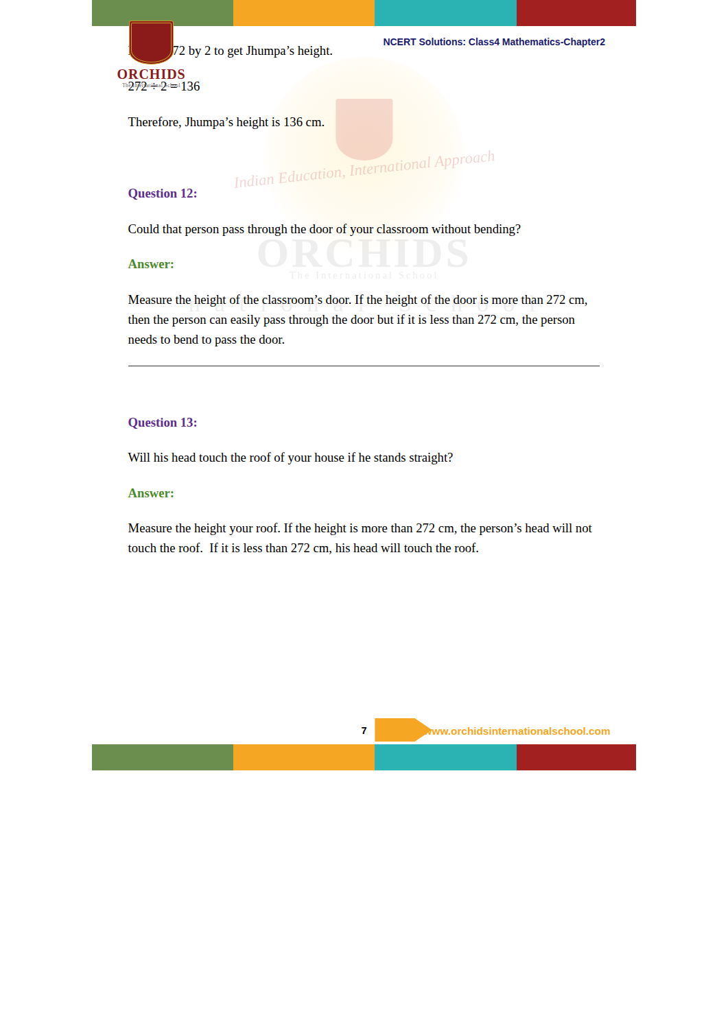Indian Education, International Approach
ORCHIDS
The International School
n a t i o n a l S c h o o l
ORCHIDS
The International School
NCERT Solutions: Class4 Mathematics-Chapter2
Divide 272 by 2 to get Jhumpa’s height.
272 ÷ 2 = 136
Therefore, Jhumpa’s height is 136 cm.
Question 12:
Could that person pass through the door of your classroom without bending?
Answer:
Measure the height of the classroom’s door. If the height of the door is more than 272 cm, then the person can easily pass through the door but if it is less than 272 cm, the person needs to bend to pass the door.
Question 13:
Will his head touch the roof of your house if he stands straight?
Answer:
Measure the height your roof. If the height is more than 272 cm, the person’s head will not touch the roof. If it is less than 272 cm, his head will touch the roof.
7
www.orchidsinternationalschool.com